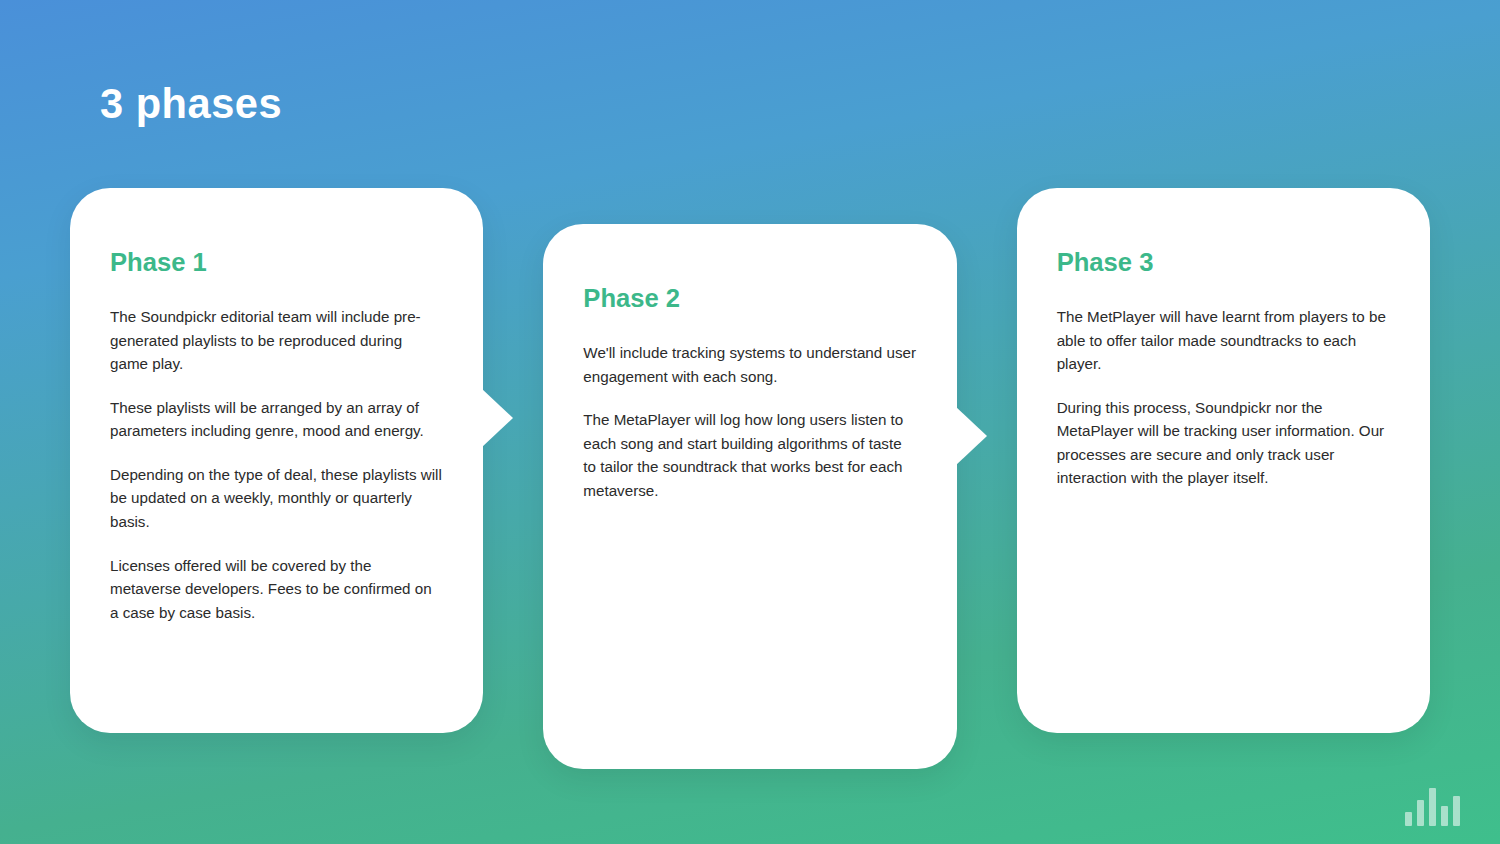3 phases
Phase 1
The Soundpickr editorial team will include pre-generated playlists to be reproduced during game play.
These playlists will be arranged by an array of parameters including genre, mood and energy.
Depending on the type of deal, these playlists will be updated on a weekly, monthly or quarterly basis.
Licenses offered will be covered by the metaverse developers. Fees to be confirmed on a case by case basis.
Phase 2
We'll include tracking systems to understand user engagement with each song.
The MetaPlayer will log how long users listen to each song and start building algorithms of taste to tailor the soundtrack that works best for each metaverse.
Phase 3
The MetPlayer will have learnt from players to be able to offer tailor made soundtracks to each player.
During this process, Soundpickr nor the MetaPlayer will be tracking user information. Our processes are secure and only track user interaction with the player itself.